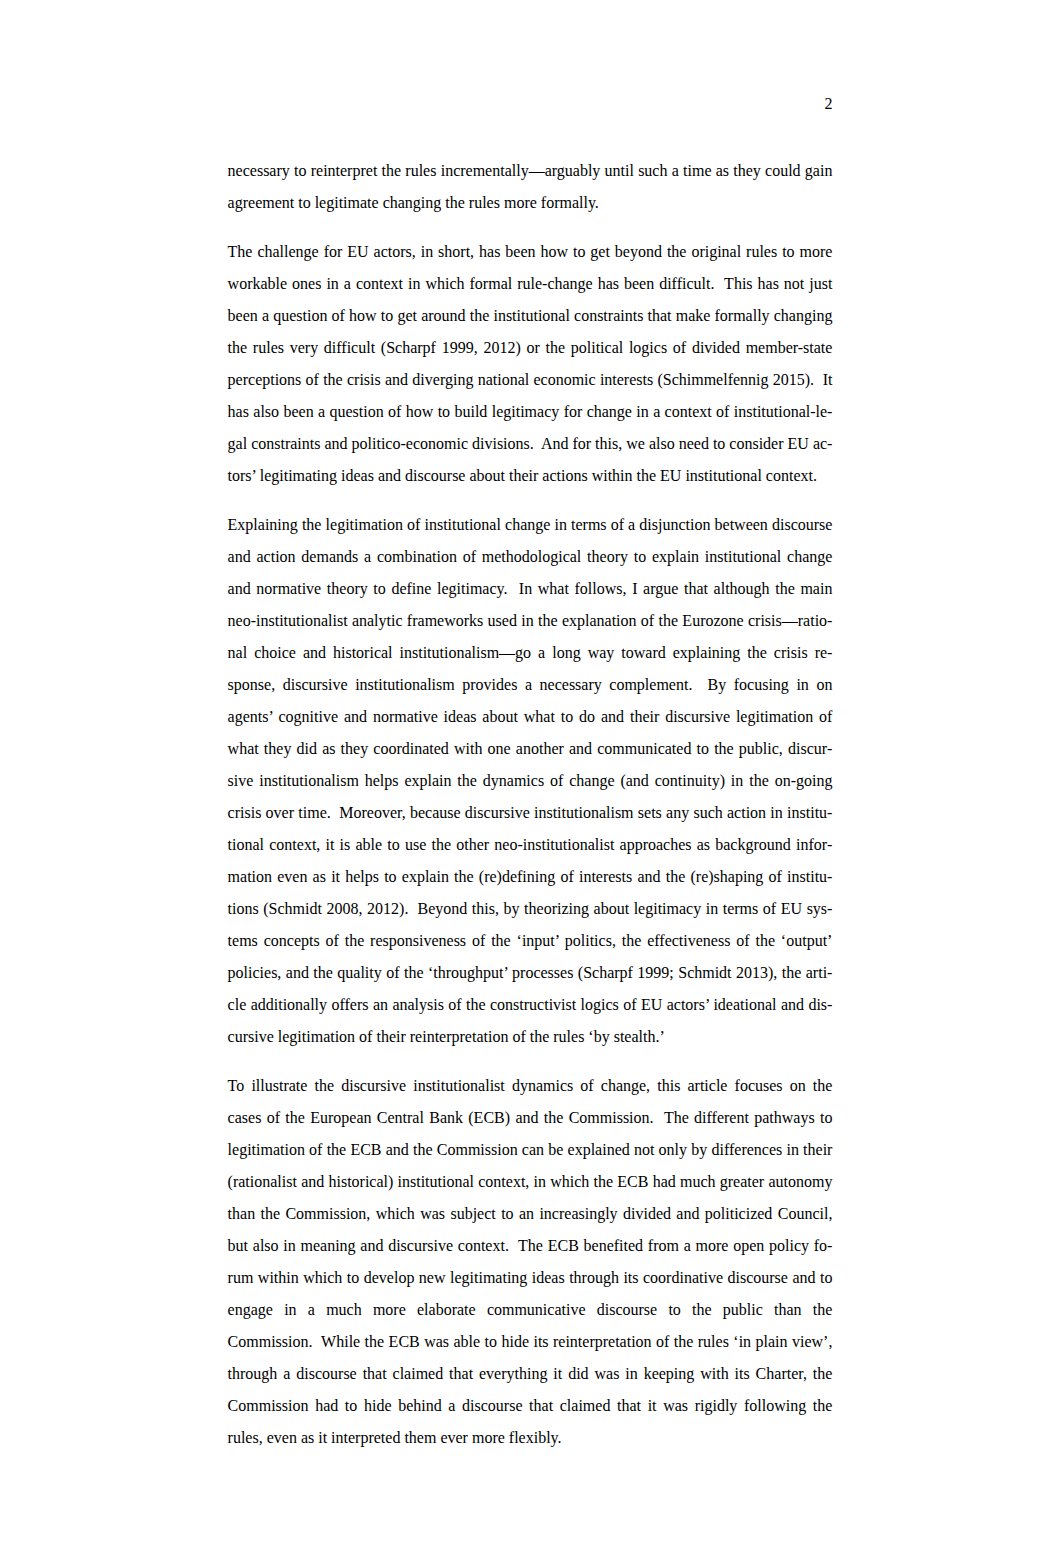2
necessary to reinterpret the rules incrementally—arguably until such a time as they could gain agreement to legitimate changing the rules more formally.
The challenge for EU actors, in short, has been how to get beyond the original rules to more workable ones in a context in which formal rule-change has been difficult. This has not just been a question of how to get around the institutional constraints that make formally changing the rules very difficult (Scharpf 1999, 2012) or the political logics of divided member-state perceptions of the crisis and diverging national economic interests (Schimmelfennig 2015). It has also been a question of how to build legitimacy for change in a context of institutional-legal constraints and politico-economic divisions. And for this, we also need to consider EU actors’ legitimating ideas and discourse about their actions within the EU institutional context.
Explaining the legitimation of institutional change in terms of a disjunction between discourse and action demands a combination of methodological theory to explain institutional change and normative theory to define legitimacy. In what follows, I argue that although the main neo-institutionalist analytic frameworks used in the explanation of the Eurozone crisis—rational choice and historical institutionalism—go a long way toward explaining the crisis response, discursive institutionalism provides a necessary complement. By focusing in on agents’ cognitive and normative ideas about what to do and their discursive legitimation of what they did as they coordinated with one another and communicated to the public, discursive institutionalism helps explain the dynamics of change (and continuity) in the on-going crisis over time. Moreover, because discursive institutionalism sets any such action in institutional context, it is able to use the other neo-institutionalist approaches as background information even as it helps to explain the (re)defining of interests and the (re)shaping of institutions (Schmidt 2008, 2012). Beyond this, by theorizing about legitimacy in terms of EU systems concepts of the responsiveness of the ‘input’ politics, the effectiveness of the ‘output’ policies, and the quality of the ‘throughput’ processes (Scharpf 1999; Schmidt 2013), the article additionally offers an analysis of the constructivist logics of EU actors’ ideational and discursive legitimation of their reinterpretation of the rules ‘by stealth.’
To illustrate the discursive institutionalist dynamics of change, this article focuses on the cases of the European Central Bank (ECB) and the Commission. The different pathways to legitimation of the ECB and the Commission can be explained not only by differences in their (rationalist and historical) institutional context, in which the ECB had much greater autonomy than the Commission, which was subject to an increasingly divided and politicized Council, but also in meaning and discursive context. The ECB benefited from a more open policy forum within which to develop new legitimating ideas through its coordinative discourse and to engage in a much more elaborate communicative discourse to the public than the Commission. While the ECB was able to hide its reinterpretation of the rules ‘in plain view’, through a discourse that claimed that everything it did was in keeping with its Charter, the Commission had to hide behind a discourse that claimed that it was rigidly following the rules, even as it interpreted them ever more flexibly.